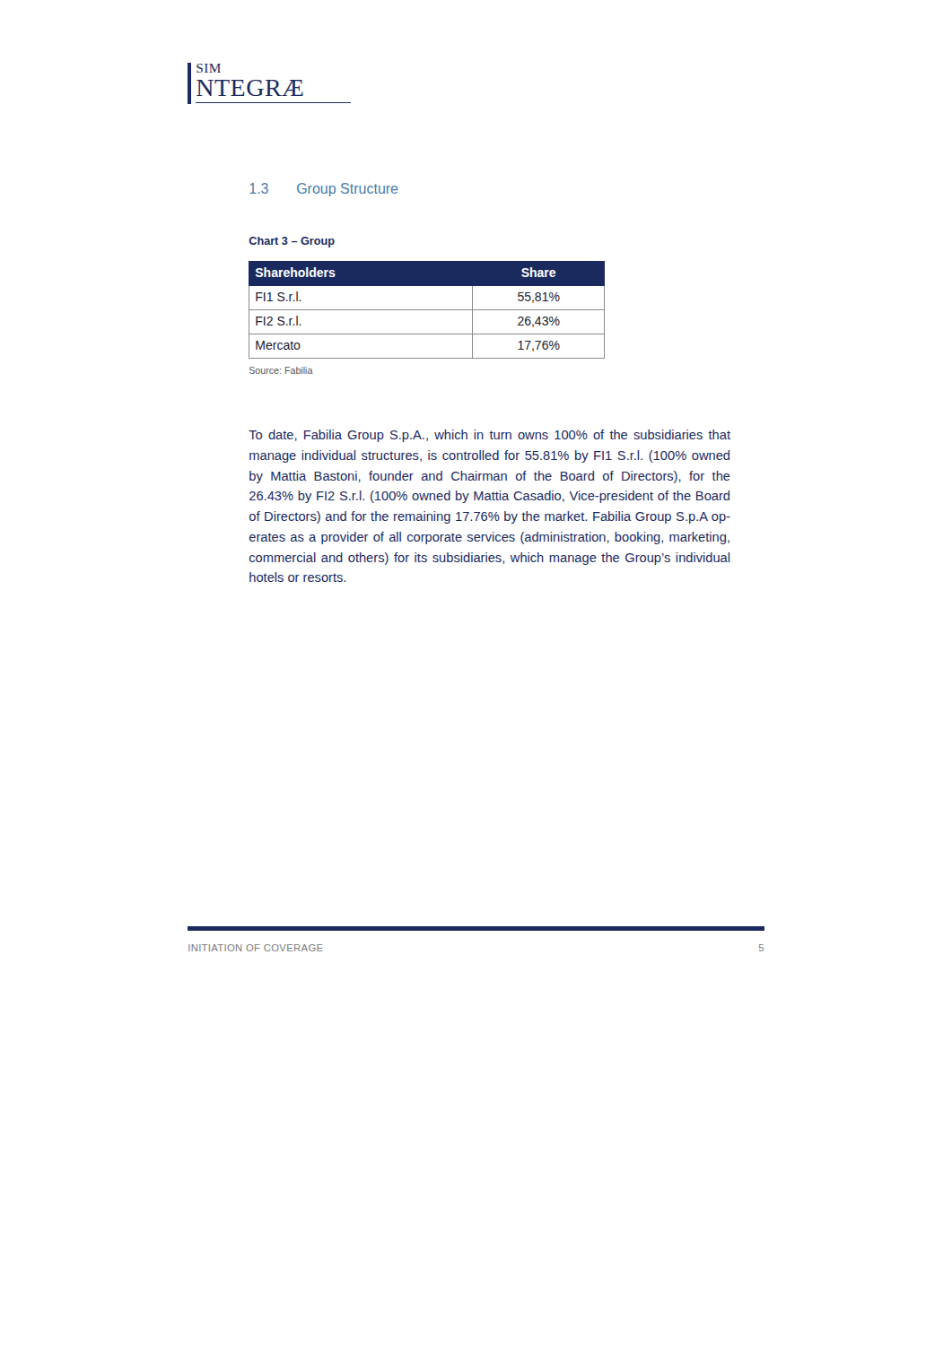SIM
NTEGRÆ
1.3 Group Structure
Chart 3 – Group
| Shareholders | Share |
| --- | --- |
| FI1 S.r.l. | 55,81% |
| FI2 S.r.l. | 26,43% |
| Mercato | 17,76% |
Source: Fabilia
To date, Fabilia Group S.p.A., which in turn owns 100% of the subsidiaries that manage individual structures, is controlled for 55.81% by FI1 S.r.l. (100% owned by Mattia Bastoni, founder and Chairman of the Board of Directors), for the 26.43% by FI2 S.r.l. (100% owned by Mattia Casadio, Vice-president of the Board of Directors) and for the remaining 17.76% by the market. Fabilia Group S.p.A operates as a provider of all corporate services (administration, booking, marketing, commercial and others) for its subsidiaries, which manage the Group’s individual hotels or resorts.
INITIATION OF COVERAGE 5